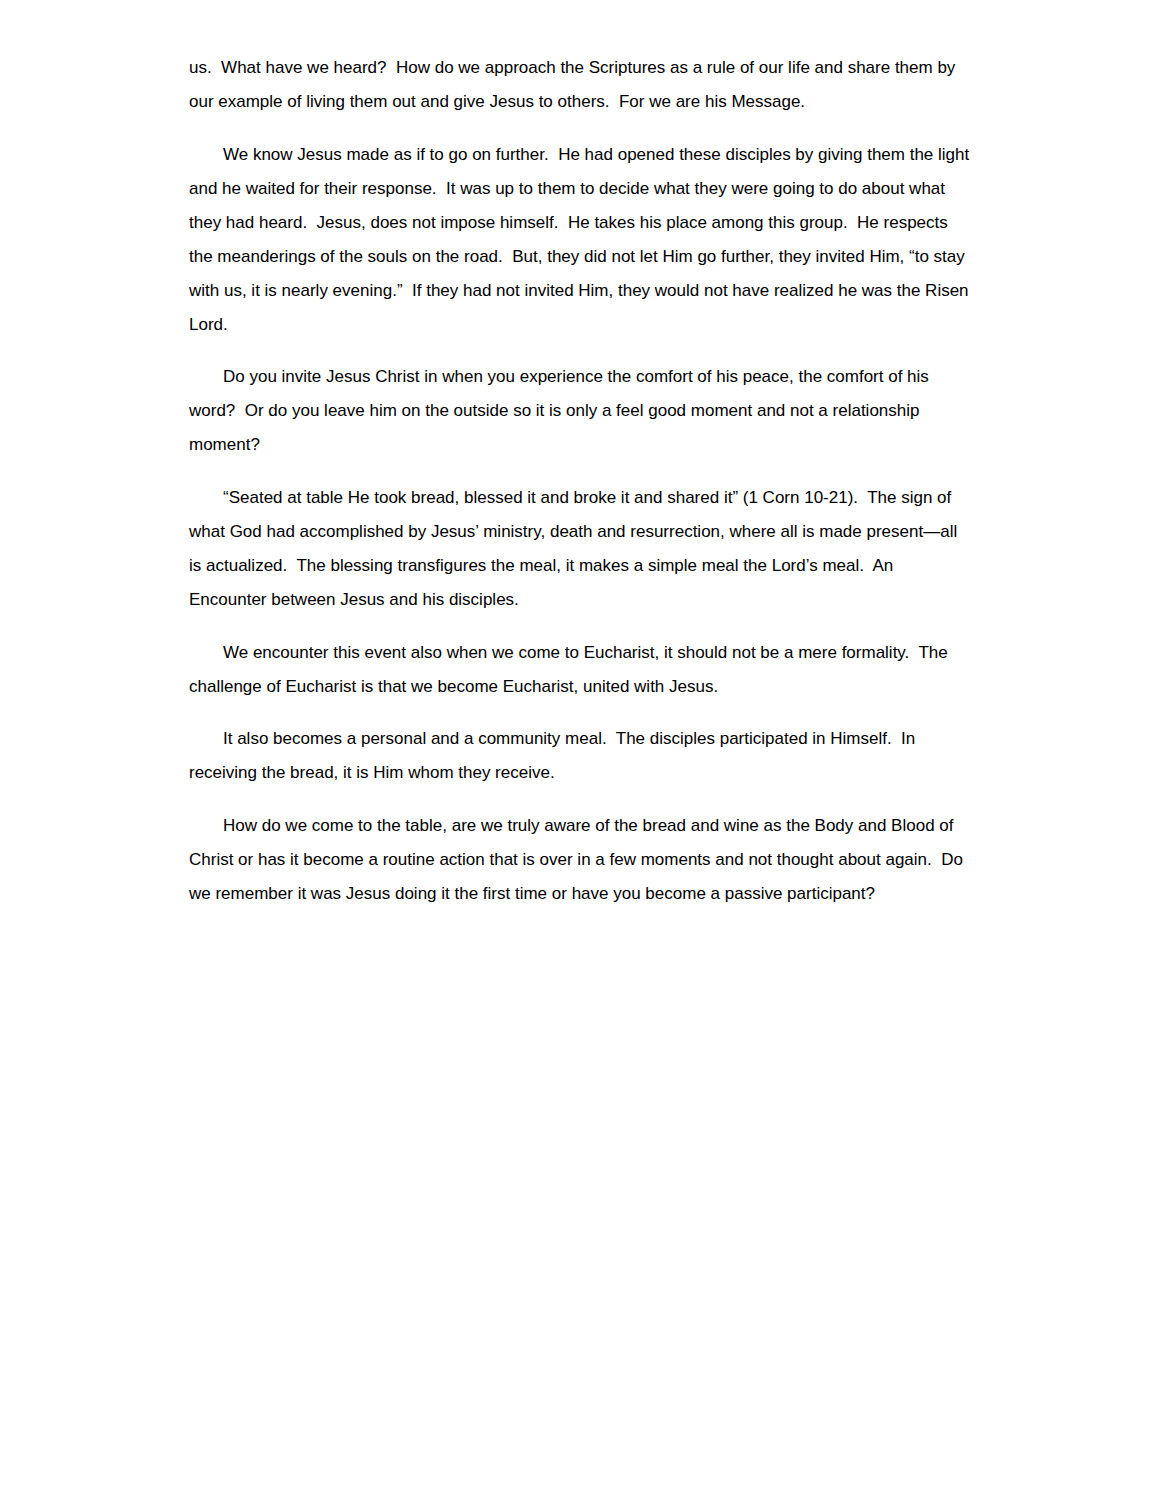us. What have we heard? How do we approach the Scriptures as a rule of our life and share them by our example of living them out and give Jesus to others. For we are his Message.
We know Jesus made as if to go on further. He had opened these disciples by giving them the light and he waited for their response. It was up to them to decide what they were going to do about what they had heard. Jesus, does not impose himself. He takes his place among this group. He respects the meanderings of the souls on the road. But, they did not let Him go further, they invited Him, “to stay with us, it is nearly evening.” If they had not invited Him, they would not have realized he was the Risen Lord.
Do you invite Jesus Christ in when you experience the comfort of his peace, the comfort of his word? Or do you leave him on the outside so it is only a feel good moment and not a relationship moment?
“Seated at table He took bread, blessed it and broke it and shared it” (1 Corn 10-21). The sign of what God had accomplished by Jesus’ ministry, death and resurrection, where all is made present—all is actualized. The blessing transfigures the meal, it makes a simple meal the Lord’s meal. An Encounter between Jesus and his disciples.
We encounter this event also when we come to Eucharist, it should not be a mere formality. The challenge of Eucharist is that we become Eucharist, united with Jesus.
It also becomes a personal and a community meal. The disciples participated in Himself. In receiving the bread, it is Him whom they receive.
How do we come to the table, are we truly aware of the bread and wine as the Body and Blood of Christ or has it become a routine action that is over in a few moments and not thought about again. Do we remember it was Jesus doing it the first time or have you become a passive participant?